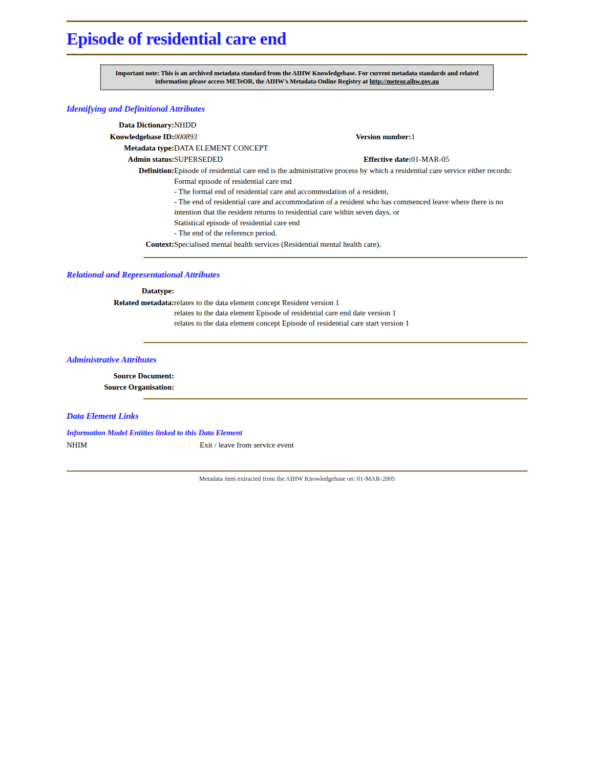Episode of residential care end
Important note: This is an archived metadata standard from the AIHW Knowledgebase. For current metadata standards and related information please access METeOR, the AIHW's Metadata Online Registry at http://meteor.aihw.gov.au
Identifying and Definitional Attributes
| Data Dictionary: | NHDD |
| Knowledgebase ID: | 000893 | Version number: | 1 |
| Metadata type: | DATA ELEMENT CONCEPT |
| Admin status: | SUPERSEDED | Effective date: | 01-MAR-05 |
| Definition: | Episode of residential care end is the administrative process by which a residential care service either records: Formal episode of residential care end - The formal end of residential care and accommodation of a resident, - The end of residential care and accommodation of a resident who has commenced leave where there is no intention that the resident returns to residential care within seven days, or Statistical episode of residential care end - The end of the reference period. |
| Context: | Specialised mental health services (Residential mental health care). |
Relational and Representational Attributes
| Datatype: | |
| Related metadata: | relates to the data element concept Resident version 1 relates to the data element Episode of residential care end date version 1 relates to the data element concept Episode of residential care start version 1 |
Administrative Attributes
| Source Document: | |
| Source Organisation: | |
Data Element Links
Information Model Entities linked to this Data Element
NHIM
Exit / leave from service event
Metadata item extracted from the AIHW Knowledgebase on: 01-MAR-2005